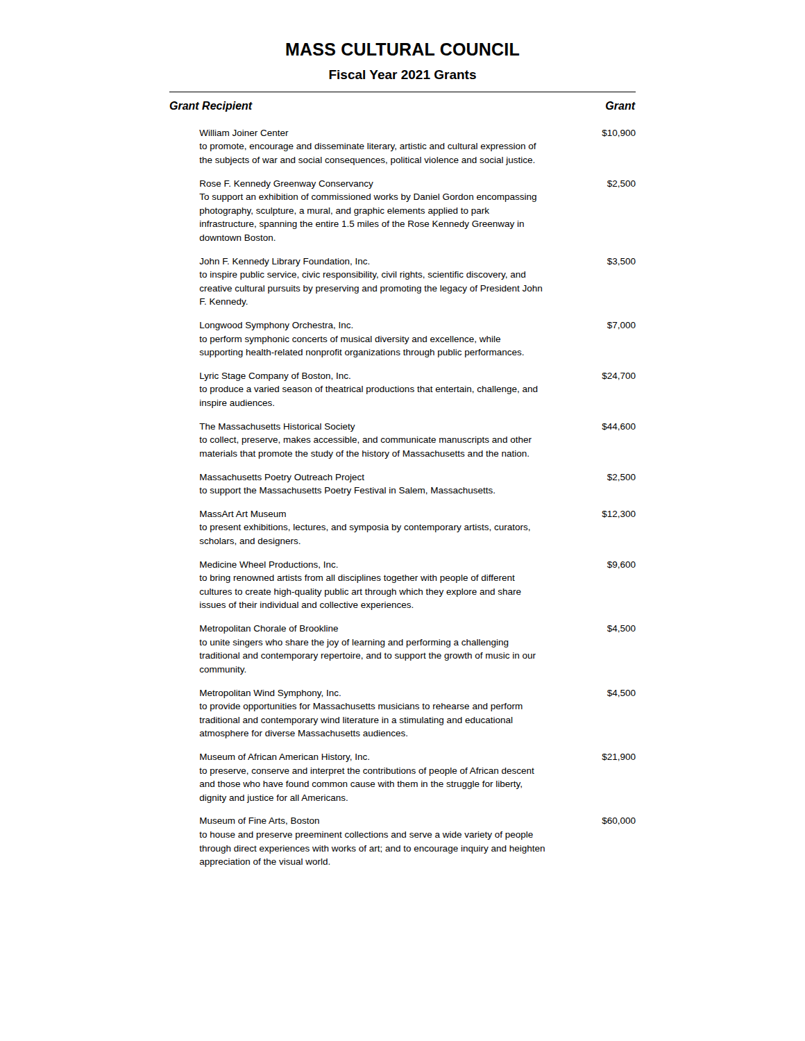MASS CULTURAL COUNCIL
Fiscal Year 2021 Grants
| Grant Recipient | Grant |
| --- | --- |
| William Joiner Center to promote, encourage and disseminate literary, artistic and cultural expression of the subjects of war and social consequences, political violence and social justice. | $10,900 |
| Rose F. Kennedy Greenway Conservancy To support an exhibition of commissioned works by Daniel Gordon encompassing photography, sculpture, a mural, and graphic elements applied to park infrastructure, spanning the entire 1.5 miles of the Rose Kennedy Greenway in downtown Boston. | $2,500 |
| John F. Kennedy Library Foundation, Inc. to inspire public service, civic responsibility, civil rights, scientific discovery, and creative cultural pursuits by preserving and promoting the legacy of President John F. Kennedy. | $3,500 |
| Longwood Symphony Orchestra, Inc. to perform symphonic concerts of musical diversity and excellence, while supporting health-related nonprofit organizations through public performances. | $7,000 |
| Lyric Stage Company of Boston, Inc. to produce a varied season of theatrical productions that entertain, challenge, and inspire audiences. | $24,700 |
| The Massachusetts Historical Society to collect, preserve, makes accessible, and communicate manuscripts and other materials that promote the study of the history of Massachusetts and the nation. | $44,600 |
| Massachusetts Poetry Outreach Project to support the Massachusetts Poetry Festival in Salem, Massachusetts. | $2,500 |
| MassArt Art Museum to present exhibitions, lectures, and symposia by contemporary artists, curators, scholars, and designers. | $12,300 |
| Medicine Wheel Productions, Inc. to bring renowned artists from all disciplines together with people of different cultures to create high-quality public art through which they explore and share issues of their individual and collective experiences. | $9,600 |
| Metropolitan Chorale of Brookline to unite singers who share the joy of learning and performing a challenging traditional and contemporary repertoire, and to support the growth of music in our community. | $4,500 |
| Metropolitan Wind Symphony, Inc. to provide opportunities for Massachusetts musicians to rehearse and perform traditional and contemporary wind literature in a stimulating and educational atmosphere for diverse Massachusetts audiences. | $4,500 |
| Museum of African American History, Inc. to preserve, conserve and interpret the contributions of people of African descent and those who have found common cause with them in the struggle for liberty, dignity and justice for all Americans. | $21,900 |
| Museum of Fine Arts, Boston to house and preserve preeminent collections and serve a wide variety of people through direct experiences with works of art; and to encourage inquiry and heighten appreciation of the visual world. | $60,000 |